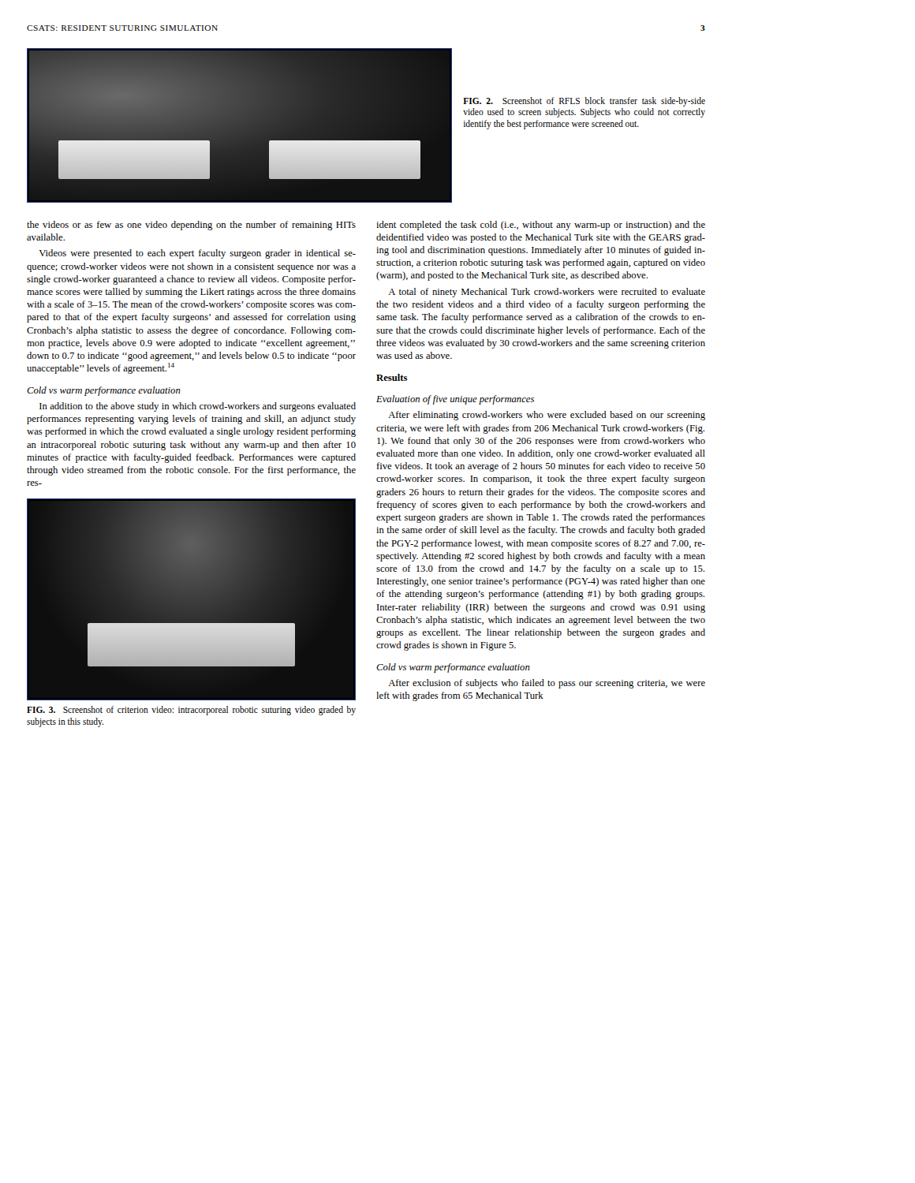CSATS: RESIDENT SUTURING SIMULATION 3
FIG. 2. Screenshot of RFLS block transfer task side-by-side video used to screen subjects. Subjects who could not correctly identify the best performance were screened out.
the videos or as few as one video depending on the number of remaining HITs available.
Videos were presented to each expert faculty surgeon grader in identical sequence; crowd-worker videos were not shown in a consistent sequence nor was a single crowd-worker guaranteed a chance to review all videos. Composite performance scores were tallied by summing the Likert ratings across the three domains with a scale of 3–15. The mean of the crowd-workers’ composite scores was compared to that of the expert faculty surgeons’ and assessed for correlation using Cronbach’s alpha statistic to assess the degree of concordance. Following common practice, levels above 0.9 were adopted to indicate ‘‘excellent agreement,’’ down to 0.7 to indicate ‘‘good agreement,’’ and levels below 0.5 to indicate ‘‘poor unacceptable’’ levels of agreement.14
Cold vs warm performance evaluation
In addition to the above study in which crowd-workers and surgeons evaluated performances representing varying levels of training and skill, an adjunct study was performed in which the crowd evaluated a single urology resident performing an intracorporeal robotic suturing task without any warm-up and then after 10 minutes of practice with faculty-guided feedback. Performances were captured through video streamed from the robotic console. For the first performance, the res-
FIG. 3. Screenshot of criterion video: intracorporeal robotic suturing video graded by subjects in this study.
ident completed the task cold (i.e., without any warm-up or instruction) and the deidentified video was posted to the Mechanical Turk site with the GEARS grading tool and discrimination questions. Immediately after 10 minutes of guided instruction, a criterion robotic suturing task was performed again, captured on video (warm), and posted to the Mechanical Turk site, as described above.
A total of ninety Mechanical Turk crowd-workers were recruited to evaluate the two resident videos and a third video of a faculty surgeon performing the same task. The faculty performance served as a calibration of the crowds to ensure that the crowds could discriminate higher levels of performance. Each of the three videos was evaluated by 30 crowd-workers and the same screening criterion was used as above.
Results
Evaluation of five unique performances
After eliminating crowd-workers who were excluded based on our screening criteria, we were left with grades from 206 Mechanical Turk crowd-workers (Fig. 1). We found that only 30 of the 206 responses were from crowd-workers who evaluated more than one video. In addition, only one crowd-worker evaluated all five videos. It took an average of 2 hours 50 minutes for each video to receive 50 crowd-worker scores. In comparison, it took the three expert faculty surgeon graders 26 hours to return their grades for the videos. The composite scores and frequency of scores given to each performance by both the crowd-workers and expert surgeon graders are shown in Table 1. The crowds rated the performances in the same order of skill level as the faculty. The crowds and faculty both graded the PGY-2 performance lowest, with mean composite scores of 8.27 and 7.00, respectively. Attending #2 scored highest by both crowds and faculty with a mean score of 13.0 from the crowd and 14.7 by the faculty on a scale up to 15. Interestingly, one senior trainee’s performance (PGY-4) was rated higher than one of the attending surgeon’s performance (attending #1) by both grading groups. Inter-rater reliability (IRR) between the surgeons and crowd was 0.91 using Cronbach’s alpha statistic, which indicates an agreement level between the two groups as excellent. The linear relationship between the surgeon grades and crowd grades is shown in Figure 5.
Cold vs warm performance evaluation
After exclusion of subjects who failed to pass our screening criteria, we were left with grades from 65 Mechanical Turk